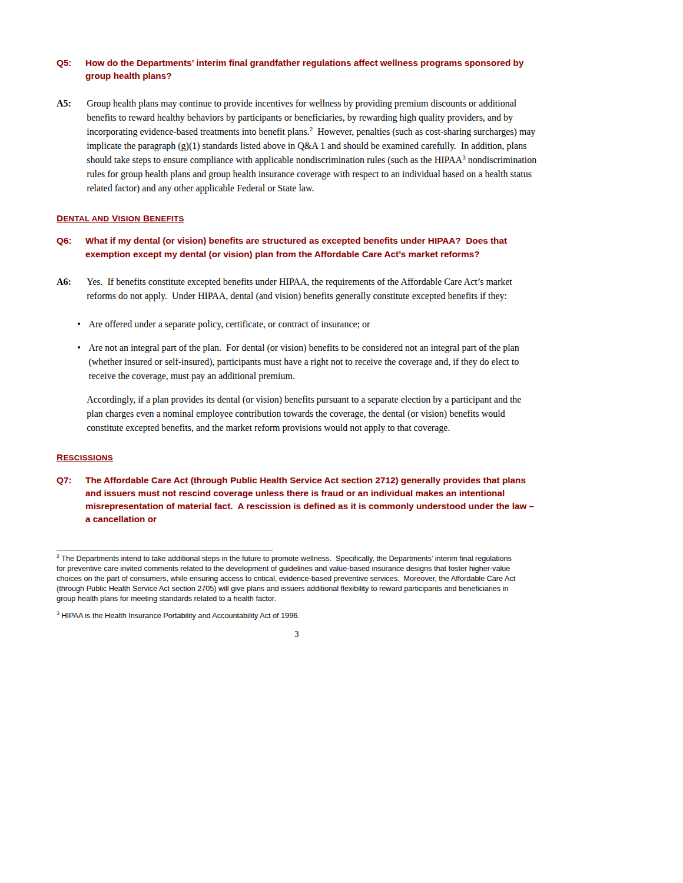Q5:
How do the Departments’ interim final grandfather regulations affect wellness programs sponsored by group health plans?
A5:
Group health plans may continue to provide incentives for wellness by providing premium discounts or additional benefits to reward healthy behaviors by participants or beneficiaries, by rewarding high quality providers, and by incorporating evidence-based treatments into benefit plans.2 However, penalties (such as cost-sharing surcharges) may implicate the paragraph (g)(1) standards listed above in Q&A 1 and should be examined carefully. In addition, plans should take steps to ensure compliance with applicable nondiscrimination rules (such as the HIPAA3 nondiscrimination rules for group health plans and group health insurance coverage with respect to an individual based on a health status related factor) and any other applicable Federal or State law.
DENTAL AND VISION BENEFITS
Q6:
What if my dental (or vision) benefits are structured as excepted benefits under HIPAA? Does that exemption except my dental (or vision) plan from the Affordable Care Act’s market reforms?
A6:
Yes. If benefits constitute excepted benefits under HIPAA, the requirements of the Affordable Care Act’s market reforms do not apply. Under HIPAA, dental (and vision) benefits generally constitute excepted benefits if they:
Are offered under a separate policy, certificate, or contract of insurance; or
Are not an integral part of the plan. For dental (or vision) benefits to be considered not an integral part of the plan (whether insured or self-insured), participants must have a right not to receive the coverage and, if they do elect to receive the coverage, must pay an additional premium.
Accordingly, if a plan provides its dental (or vision) benefits pursuant to a separate election by a participant and the plan charges even a nominal employee contribution towards the coverage, the dental (or vision) benefits would constitute excepted benefits, and the market reform provisions would not apply to that coverage.
RESCISSIONS
Q7:
The Affordable Care Act (through Public Health Service Act section 2712) generally provides that plans and issuers must not rescind coverage unless there is fraud or an individual makes an intentional misrepresentation of material fact. A rescission is defined as it is commonly understood under the law – a cancellation or
2 The Departments intend to take additional steps in the future to promote wellness. Specifically, the Departments’ interim final regulations for preventive care invited comments related to the development of guidelines and value-based insurance designs that foster higher-value choices on the part of consumers, while ensuring access to critical, evidence-based preventive services. Moreover, the Affordable Care Act (through Public Health Service Act section 2705) will give plans and issuers additional flexibility to reward participants and beneficiaries in group health plans for meeting standards related to a health factor.
3 HIPAA is the Health Insurance Portability and Accountability Act of 1996.
3